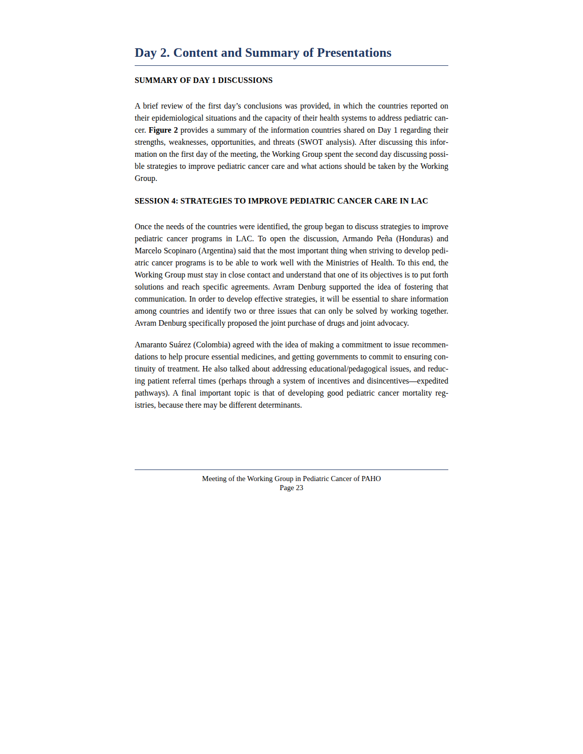Day 2. Content and Summary of Presentations
SUMMARY OF DAY 1 DISCUSSIONS
A brief review of the first day’s conclusions was provided, in which the countries reported on their epidemiological situations and the capacity of their health systems to address pediatric cancer. Figure 2 provides a summary of the information countries shared on Day 1 regarding their strengths, weaknesses, opportunities, and threats (SWOT analysis). After discussing this information on the first day of the meeting, the Working Group spent the second day discussing possible strategies to improve pediatric cancer care and what actions should be taken by the Working Group.
SESSION 4: STRATEGIES TO IMPROVE PEDIATRIC CANCER CARE IN LAC
Once the needs of the countries were identified, the group began to discuss strategies to improve pediatric cancer programs in LAC. To open the discussion, Armando Peña (Honduras) and Marcelo Scopinaro (Argentina) said that the most important thing when striving to develop pediatric cancer programs is to be able to work well with the Ministries of Health. To this end, the Working Group must stay in close contact and understand that one of its objectives is to put forth solutions and reach specific agreements. Avram Denburg supported the idea of fostering that communication. In order to develop effective strategies, it will be essential to share information among countries and identify two or three issues that can only be solved by working together. Avram Denburg specifically proposed the joint purchase of drugs and joint advocacy.
Amaranto Suárez (Colombia) agreed with the idea of making a commitment to issue recommendations to help procure essential medicines, and getting governments to commit to ensuring continuity of treatment. He also talked about addressing educational/pedagogical issues, and reducing patient referral times (perhaps through a system of incentives and disincentives—expedited pathways). A final important topic is that of developing good pediatric cancer mortality registries, because there may be different determinants.
Meeting of the Working Group in Pediatric Cancer of PAHO
Page 23